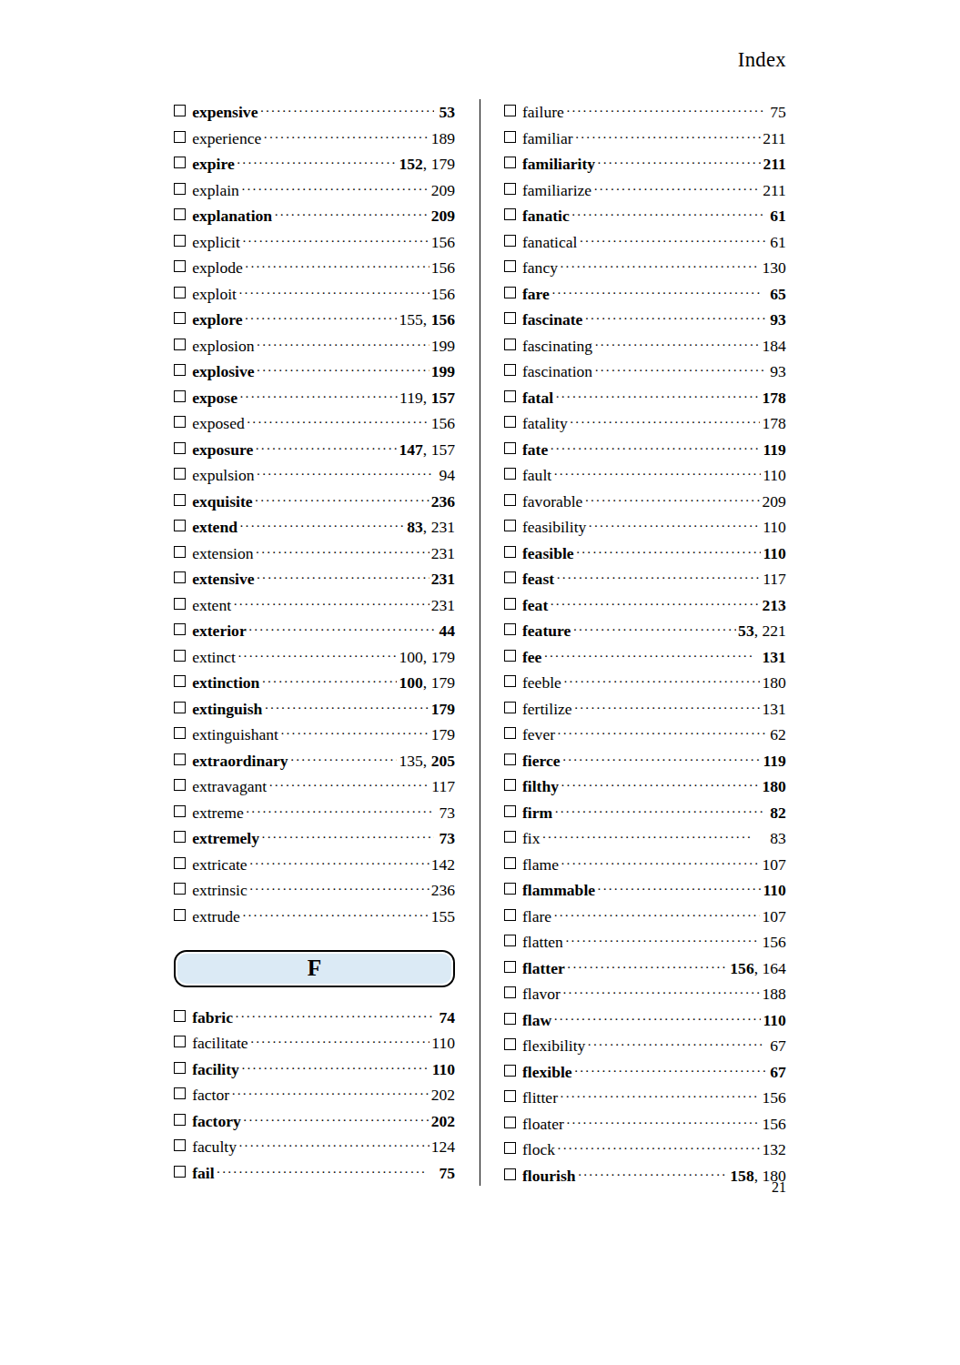Index
expensive······································53
experience······································189
expire······································152, 179
explain······································209
explanation······································209
explicit······································156
explode······································156
exploit······································156
explore······································155, 156
explosion······································199
explosive······································199
expose······································119, 157
exposed······································156
exposure······································147, 157
expulsion······································94
exquisite······································236
extend······································83, 231
extension······································231
extensive······································231
extent······································231
exterior······································44
extinct······································100, 179
extinction······································100, 179
extinguish······································179
extinguishant······································179
extraordinary······································135, 205
extravagant······································117
extreme······································73
extremely······································73
extricate······································142
extrinsic······································236
extrude······································155
F
fabric······································74
facilitate······································110
facility······································110
factor······································202
factory······································202
faculty······································124
fail······································75
failure······································75
familiar······································211
familiarity······································211
familiarize······································211
fanatic······································61
fanatical······································61
fancy······································130
fare······································65
fascinate······································93
fascinating······································184
fascination······································93
fatal······································178
fatality······································178
fate······································119
fault······································110
favorable······································209
feasibility······································110
feasible······································110
feast······································117
feat······································213
feature······································53, 221
fee······································131
feeble······································180
fertilize······································131
fever······································62
fierce······································119
filthy······································180
firm······································82
fix······································83
flame······································107
flammable······································110
flare······································107
flatten······································156
flatter······································156, 164
flavor······································188
flaw······································110
flexibility······································67
flexible······································67
flitter······································156
floater······································156
flock······································132
flourish······································158, 180
21